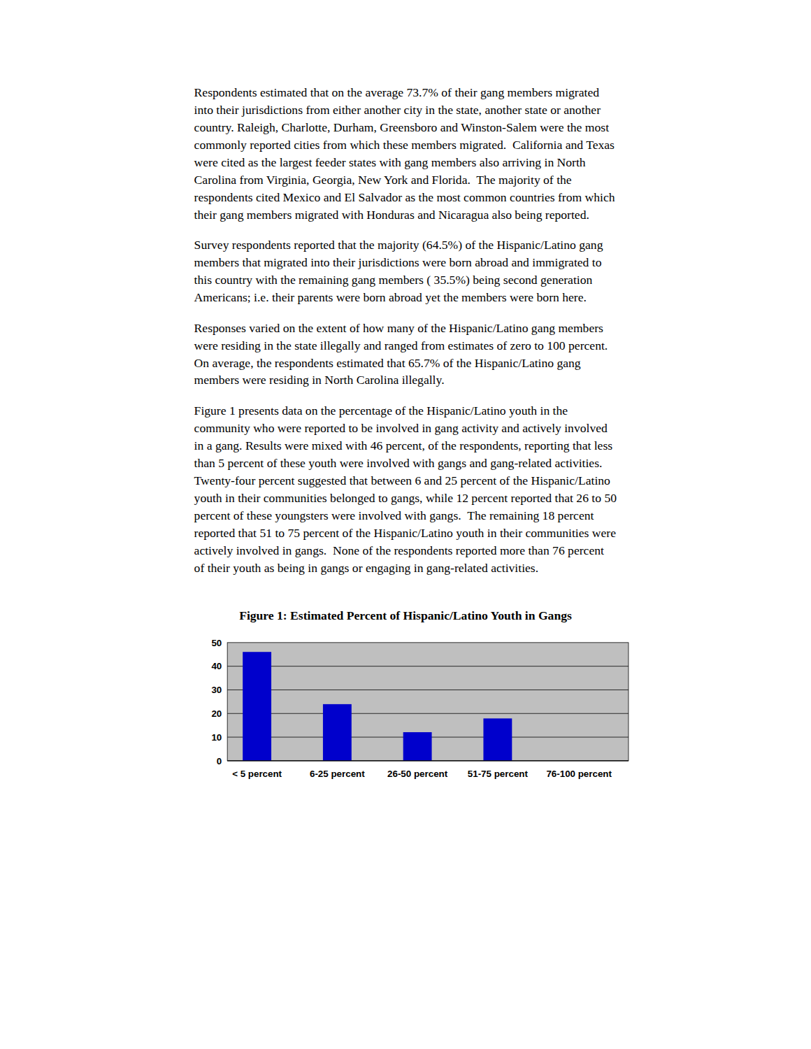Respondents estimated that on the average 73.7% of their gang members migrated into their jurisdictions from either another city in the state, another state or another country. Raleigh, Charlotte, Durham, Greensboro and Winston-Salem were the most commonly reported cities from which these members migrated. California and Texas were cited as the largest feeder states with gang members also arriving in North Carolina from Virginia, Georgia, New York and Florida. The majority of the respondents cited Mexico and El Salvador as the most common countries from which their gang members migrated with Honduras and Nicaragua also being reported.
Survey respondents reported that the majority (64.5%) of the Hispanic/Latino gang members that migrated into their jurisdictions were born abroad and immigrated to this country with the remaining gang members ( 35.5%) being second generation Americans; i.e. their parents were born abroad yet the members were born here.
Responses varied on the extent of how many of the Hispanic/Latino gang members were residing in the state illegally and ranged from estimates of zero to 100 percent. On average, the respondents estimated that 65.7% of the Hispanic/Latino gang members were residing in North Carolina illegally.
Figure 1 presents data on the percentage of the Hispanic/Latino youth in the community who were reported to be involved in gang activity and actively involved in a gang. Results were mixed with 46 percent, of the respondents, reporting that less than 5 percent of these youth were involved with gangs and gang-related activities. Twenty-four percent suggested that between 6 and 25 percent of the Hispanic/Latino youth in their communities belonged to gangs, while 12 percent reported that 26 to 50 percent of these youngsters were involved with gangs. The remaining 18 percent reported that 51 to 75 percent of the Hispanic/Latino youth in their communities were actively involved in gangs. None of the respondents reported more than 76 percent of their youth as being in gangs or engaging in gang-related activities.
Figure 1: Estimated Percent of Hispanic/Latino Youth in Gangs
50 40 30 20 10 0 < 5 percent 6-25 percent 26-50 percent 51-75 percent 76-100 percent